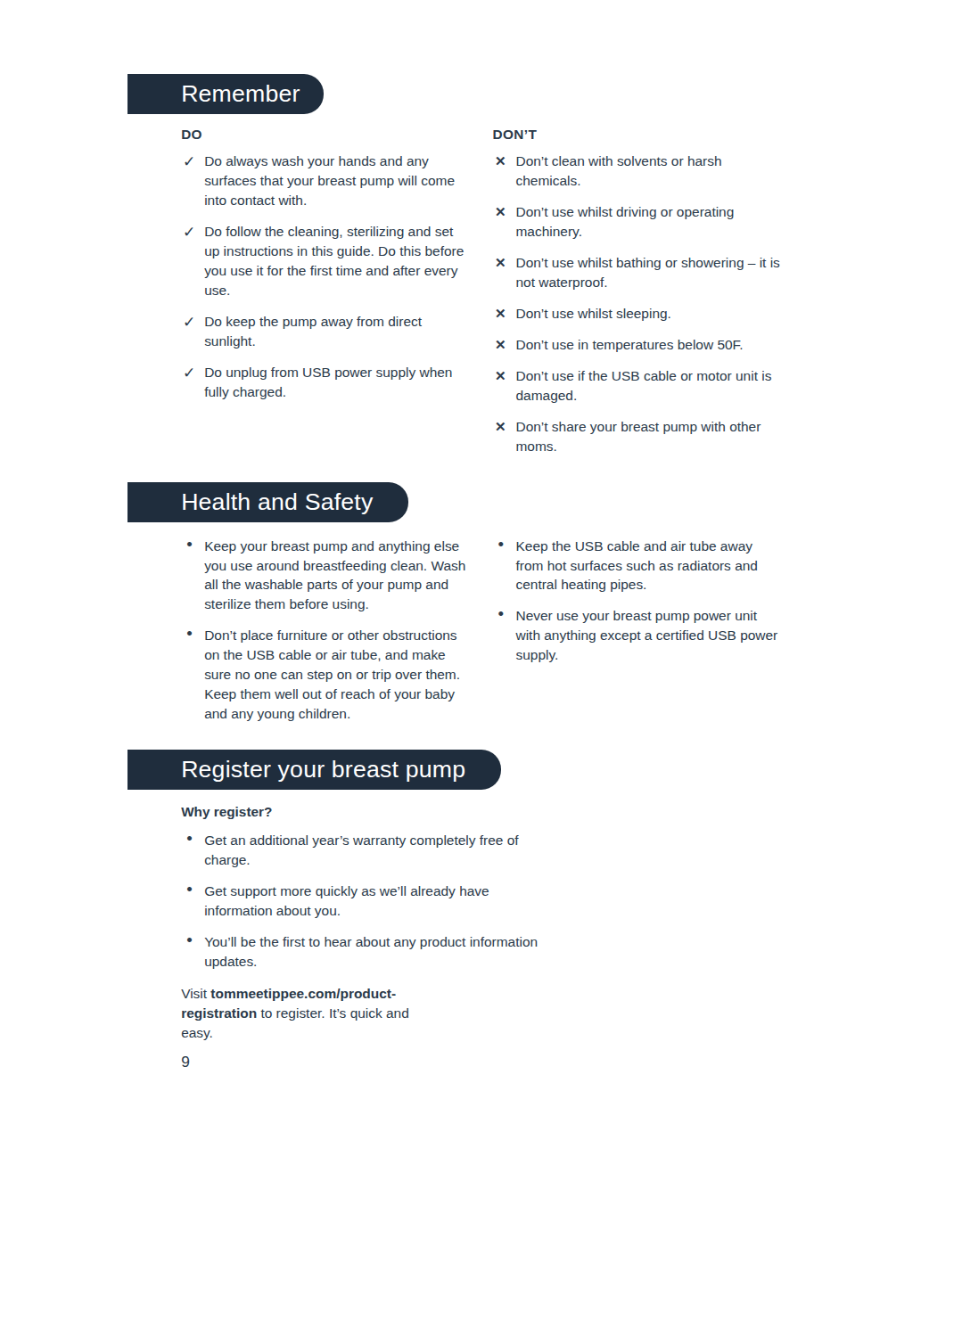Remember
DO
Do always wash your hands and any surfaces that your breast pump will come into contact with.
Do follow the cleaning, sterilizing and set up instructions in this guide. Do this before you use it for the first time and after every use.
Do keep the pump away from direct sunlight.
Do unplug from USB power supply when fully charged.
DON’T
Don’t clean with solvents or harsh chemicals.
Don’t use whilst driving or operating machinery.
Don’t use whilst bathing or showering – it is not waterproof.
Don’t use whilst sleeping.
Don’t use in temperatures below 50F.
Don’t use if the USB cable or motor unit is damaged.
Don’t share your breast pump with other moms.
Health and Safety
Keep your breast pump and anything else you use around breastfeeding clean. Wash all the washable parts of your pump and sterilize them before using.
Don’t place furniture or other obstructions on the USB cable or air tube, and make sure no one can step on or trip over them. Keep them well out of reach of your baby and any young children.
Keep the USB cable and air tube away from hot surfaces such as radiators and central heating pipes.
Never use your breast pump power unit with anything except a certified USB power supply.
Register your breast pump
Why register?
Get an additional year’s warranty completely free of charge.
Get support more quickly as we’ll already have information about you.
You’ll be the first to hear about any product information updates.
Visit tommeetippee.com/product-registration to register. It’s quick and easy.
9